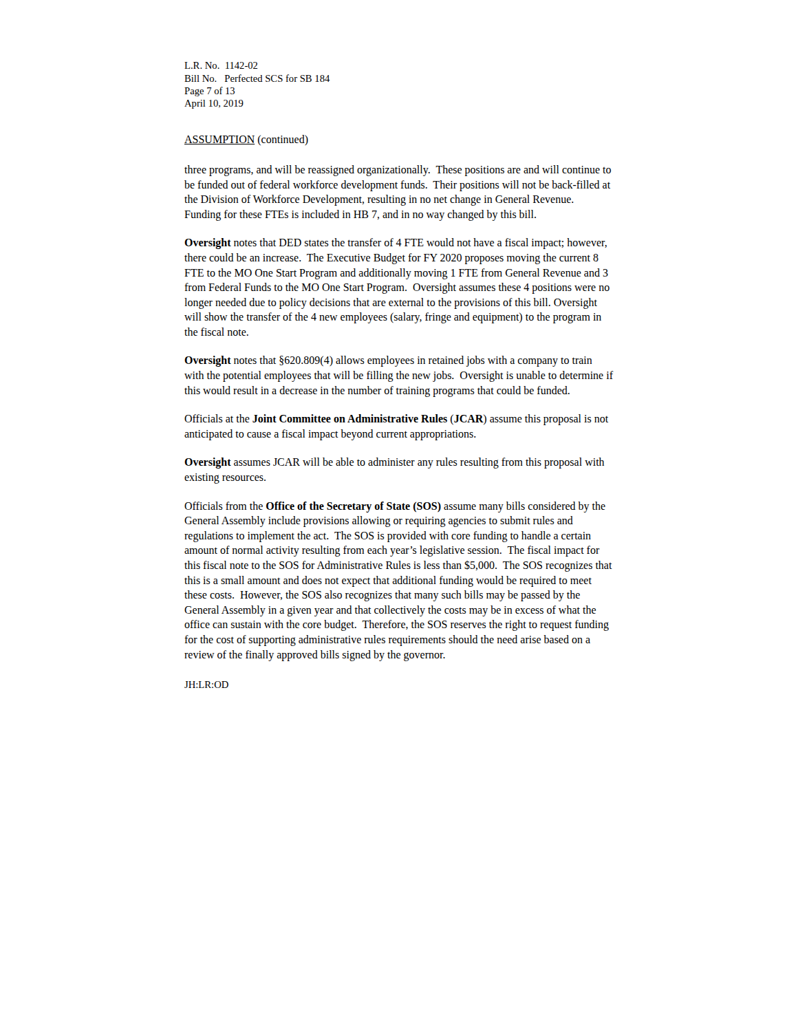L.R. No. 1142-02
Bill No. Perfected SCS for SB 184
Page 7 of 13
April 10, 2019
ASSUMPTION (continued)
three programs, and will be reassigned organizationally. These positions are and will continue to be funded out of federal workforce development funds. Their positions will not be back-filled at the Division of Workforce Development, resulting in no net change in General Revenue. Funding for these FTEs is included in HB 7, and in no way changed by this bill.
Oversight notes that DED states the transfer of 4 FTE would not have a fiscal impact; however, there could be an increase. The Executive Budget for FY 2020 proposes moving the current 8 FTE to the MO One Start Program and additionally moving 1 FTE from General Revenue and 3 from Federal Funds to the MO One Start Program. Oversight assumes these 4 positions were no longer needed due to policy decisions that are external to the provisions of this bill. Oversight will show the transfer of the 4 new employees (salary, fringe and equipment) to the program in the fiscal note.
Oversight notes that §620.809(4) allows employees in retained jobs with a company to train with the potential employees that will be filling the new jobs. Oversight is unable to determine if this would result in a decrease in the number of training programs that could be funded.
Officials at the Joint Committee on Administrative Rules (JCAR) assume this proposal is not anticipated to cause a fiscal impact beyond current appropriations.
Oversight assumes JCAR will be able to administer any rules resulting from this proposal with existing resources.
Officials from the Office of the Secretary of State (SOS) assume many bills considered by the General Assembly include provisions allowing or requiring agencies to submit rules and regulations to implement the act. The SOS is provided with core funding to handle a certain amount of normal activity resulting from each year’s legislative session. The fiscal impact for this fiscal note to the SOS for Administrative Rules is less than $5,000. The SOS recognizes that this is a small amount and does not expect that additional funding would be required to meet these costs. However, the SOS also recognizes that many such bills may be passed by the General Assembly in a given year and that collectively the costs may be in excess of what the office can sustain with the core budget. Therefore, the SOS reserves the right to request funding for the cost of supporting administrative rules requirements should the need arise based on a review of the finally approved bills signed by the governor.
JH:LR:OD